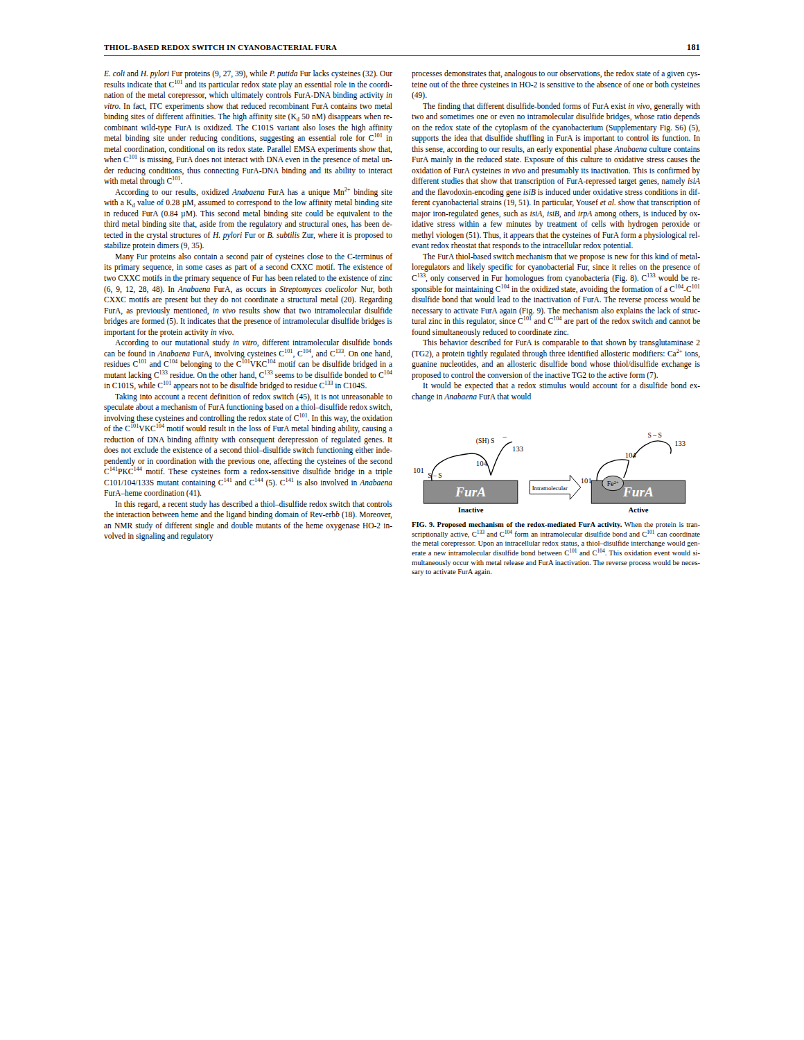Thiol-Based Redox Switch in Cyanobacterial Fur A
181
E. coli and H. pylori Fur proteins (9, 27, 39), while P. putida Fur lacks cysteines (32). Our results indicate that C101 and its particular redox state play an essential role in the coordination of the metal corepressor, which ultimately controls FurA-DNA binding activity in vitro. In fact, ITC experiments show that reduced recombinant FurA contains two metal binding sites of different affinities. The high affinity site (Kd 50 nM) disappears when recombinant wild-type FurA is oxidized. The C101S variant also loses the high affinity metal binding site under reducing conditions, suggesting an essential role for C101 in metal coordination, conditional on its redox state. Parallel EMSA experiments show that, when C101 is missing, FurA does not interact with DNA even in the presence of metal under reducing conditions, thus connecting FurA-DNA binding and its ability to interact with metal through C101.
According to our results, oxidized Anabaena FurA has a unique Mn2+ binding site with a Kd value of 0.28 µM, assumed to correspond to the low affinity metal binding site in reduced FurA (0.84 µM). This second metal binding site could be equivalent to the third metal binding site that, aside from the regulatory and structural ones, has been detected in the crystal structures of H. pylori Fur or B. subtilis Zur, where it is proposed to stabilize protein dimers (9, 35).
Many Fur proteins also contain a second pair of cysteines close to the C-terminus of its primary sequence, in some cases as part of a second CXXC motif. The existence of two CXXC motifs in the primary sequence of Fur has been related to the existence of zinc (6, 9, 12, 28, 48). In Anabaena FurA, as occurs in Streptomyces coelicolor Nur, both CXXC motifs are present but they do not coordinate a structural metal (20). Regarding FurA, as previously mentioned, in vivo results show that two intramolecular disulfide bridges are formed (5). It indicates that the presence of intramolecular disulfide bridges is important for the protein activity in vivo.
According to our mutational study in vitro, different intramolecular disulfide bonds can be found in Anabaena FurA, involving cysteines C101, C104, and C133. On one hand, residues C101 and C104 belonging to the C101VKC104 motif can be disulfide bridged in a mutant lacking C133 residue. On the other hand, C133 seems to be disulfide bonded to C104 in C101S, while C101 appears not to be disulfide bridged to residue C133 in C104S.
Taking into account a recent definition of redox switch (45), it is not unreasonable to speculate about a mechanism of FurA functioning based on a thiol–disulfide redox switch, involving these cysteines and controlling the redox state of C101. In this way, the oxidation of the C101VKC104 motif would result in the loss of FurA metal binding ability, causing a reduction of DNA binding affinity with consequent derepression of regulated genes. It does not exclude the existence of a second thiol–disulfide switch functioning either independently or in coordination with the previous one, affecting the cysteines of the second C141PKC144 motif. These cysteines form a redox-sensitive disulfide bridge in a triple C101/104/133S mutant containing C141 and C144 (5). C141 is also involved in Anabaena FurA–heme coordination (41).
In this regard, a recent study has described a thiol–disulfide redox switch that controls the interaction between heme and the ligand binding domain of Rev-erbb (18). Moreover, an NMR study of different single and double mutants of the heme oxygenase HO-2 involved in signaling and regulatory
processes demonstrates that, analogous to our observations, the redox state of a given cysteine out of the three cysteines in HO-2 is sensitive to the absence of one or both cysteines (49).
The finding that different disulfide-bonded forms of FurA exist in vivo, generally with two and sometimes one or even no intramolecular disulfide bridges, whose ratio depends on the redox state of the cytoplasm of the cyanobacterium (Supplementary Fig. S6) (5), supports the idea that disulfide shuffling in FurA is important to control its function. In this sense, according to our results, an early exponential phase Anabaena culture contains FurA mainly in the reduced state. Exposure of this culture to oxidative stress causes the oxidation of FurA cysteines in vivo and presumably its inactivation. This is confirmed by different studies that show that transcription of FurA-repressed target genes, namely isiA and the flavodoxin-encoding gene isiB is induced under oxidative stress conditions in different cyanobacterial strains (19, 51). In particular, Yousef et al. show that transcription of major iron-regulated genes, such as isiA, isiB, and irpA among others, is induced by oxidative stress within a few minutes by treatment of cells with hydrogen peroxide or methyl viologen (51). Thus, it appears that the cysteines of FurA form a physiological relevant redox rheostat that responds to the intracellular redox potential.
The FurA thiol-based switch mechanism that we propose is new for this kind of metalloregulators and likely specific for cyanobacterial Fur, since it relies on the presence of C133, only conserved in Fur homologues from cyanobacteria (Fig. 8). C133 would be responsible for maintaining C104 in the oxidized state, avoiding the formation of a C104-C101 disulfide bond that would lead to the inactivation of FurA. The reverse process would be necessary to activate FurA again (Fig. 9). The mechanism also explains the lack of structural zinc in this regulator, since C101 and C104 are part of the redox switch and cannot be found simultaneously reduced to coordinate zinc.
This behavior described for FurA is comparable to that shown by transglutaminase 2 (TG2), a protein tightly regulated through three identified allosteric modifiers: Ca2+ ions, guanine nucleotides, and an allosteric disulfide bond whose thiol/disulfide exchange is proposed to control the conversion of the inactive TG2 to the active form (7).
It would be expected that a redox stimulus would account for a disulfide bond exchange in Anabaena FurA that would
FurA Inactive 101 S – S 104 133 (SH) S – Intramolecular FurA Active 101 Fe2+ 104 S – S 133
FIG. 9. Proposed mechanism of the redox-mediated FurA activity. When the protein is transcriptionally active, C133 and C104 form an intramolecular disulfide bond and C101 can coordinate the metal corepressor. Upon an intracellular redox status, a thiol–disulfide interchange would generate a new intramolecular disulfide bond between C101 and C104. This oxidation event would simultaneously occur with metal release and FurA inactivation. The reverse process would be necessary to activate FurA again.